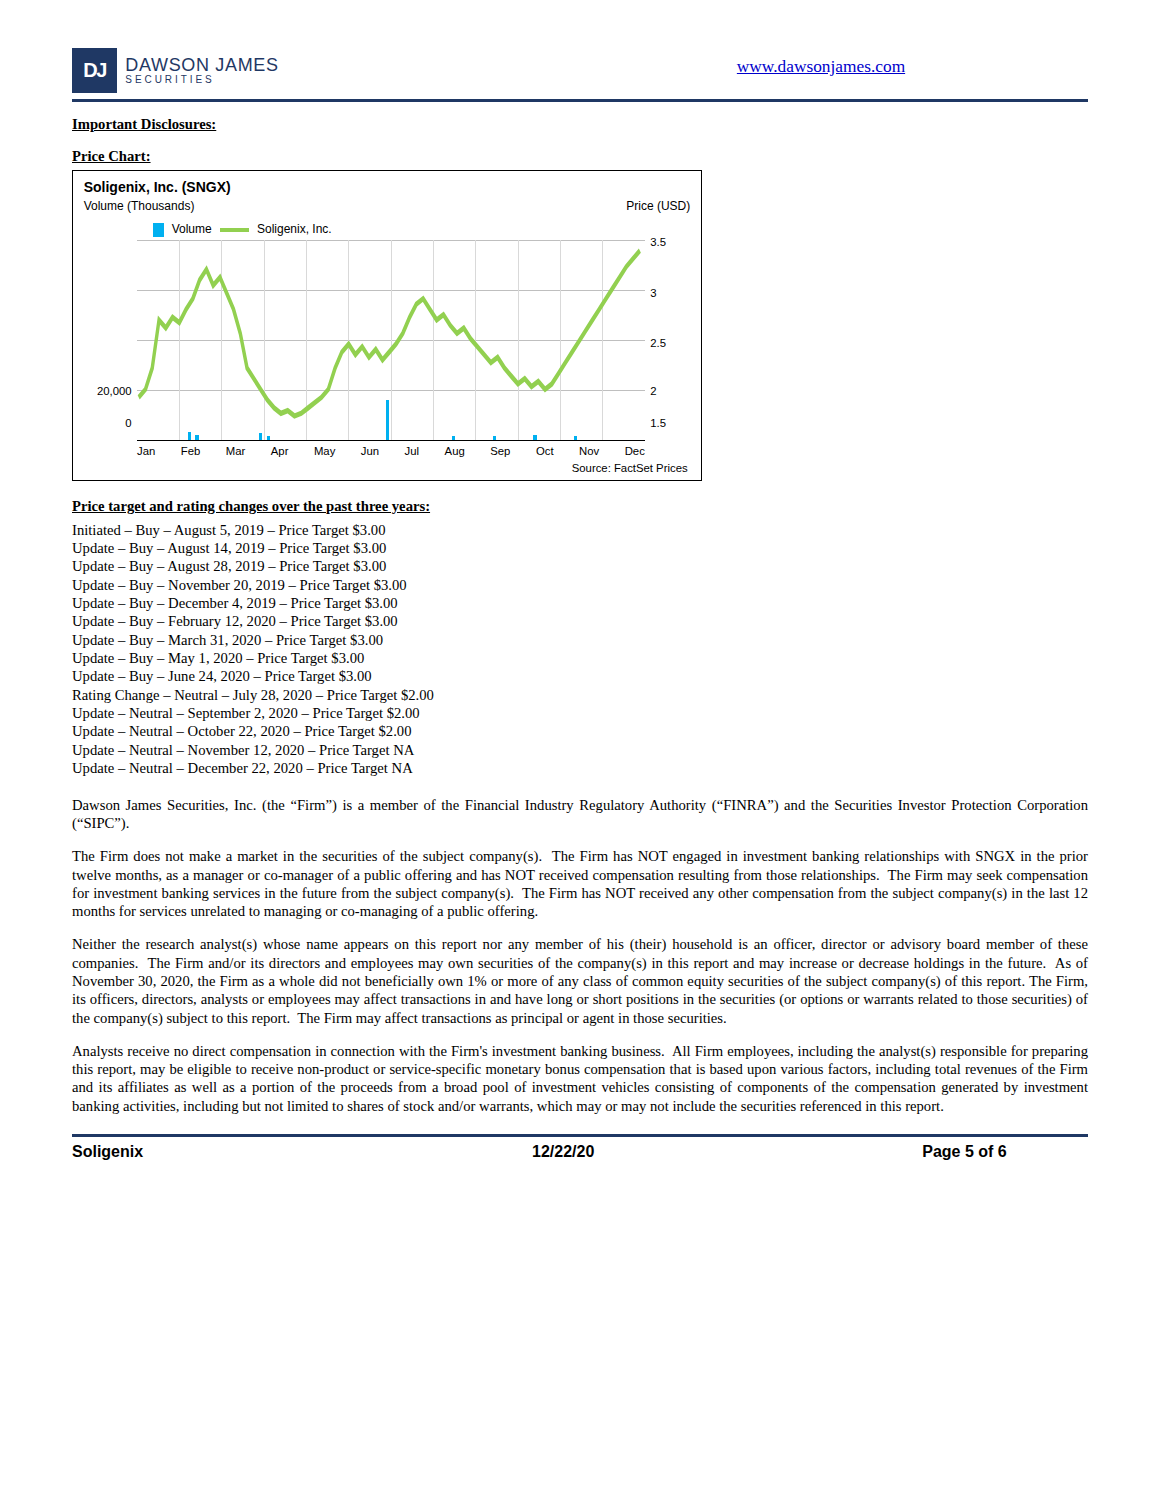DJ
DAWSON JAMES
SECURITIES
www.dawsonjames.com
Important Disclosures:
Price Chart:
Soligenix, Inc. (SNGX)
Volume (Thousands) Price (USD)
Volume Soligenix, Inc.
20,000
0
3.5
3
2.5
2
1.5
Jan Feb Mar Apr May Jun Jul Aug Sep Oct Nov Dec
Source: FactSet Prices
Price target and rating changes over the past three years:
Initiated – Buy – August 5, 2019 – Price Target $3.00
Update – Buy – August 14, 2019 – Price Target $3.00
Update – Buy – August 28, 2019 – Price Target $3.00
Update – Buy – November 20, 2019 – Price Target $3.00
Update – Buy – December 4, 2019 – Price Target $3.00
Update – Buy – February 12, 2020 – Price Target $3.00
Update – Buy – March 31, 2020 – Price Target $3.00
Update – Buy – May 1, 2020 – Price Target $3.00
Update – Buy – June 24, 2020 – Price Target $3.00
Rating Change – Neutral – July 28, 2020 – Price Target $2.00
Update – Neutral – September 2, 2020 – Price Target $2.00
Update – Neutral – October 22, 2020 – Price Target $2.00
Update – Neutral – November 12, 2020 – Price Target NA
Update – Neutral – December 22, 2020 – Price Target NA
Dawson James Securities, Inc. (the “Firm”) is a member of the Financial Industry Regulatory Authority (“FINRA”) and the Securities Investor Protection Corporation (“SIPC”).
The Firm does not make a market in the securities of the subject company(s). The Firm has NOT engaged in investment banking relationships with SNGX in the prior twelve months, as a manager or co-manager of a public offering and has NOT received compensation resulting from those relationships. The Firm may seek compensation for investment banking services in the future from the subject company(s). The Firm has NOT received any other compensation from the subject company(s) in the last 12 months for services unrelated to managing or co-managing of a public offering.
Neither the research analyst(s) whose name appears on this report nor any member of his (their) household is an officer, director or advisory board member of these companies. The Firm and/or its directors and employees may own securities of the company(s) in this report and may increase or decrease holdings in the future. As of November 30, 2020, the Firm as a whole did not beneficially own 1% or more of any class of common equity securities of the subject company(s) of this report. The Firm, its officers, directors, analysts or employees may affect transactions in and have long or short positions in the securities (or options or warrants related to those securities) of the company(s) subject to this report. The Firm may affect transactions as principal or agent in those securities.
Analysts receive no direct compensation in connection with the Firm's investment banking business. All Firm employees, including the analyst(s) responsible for preparing this report, may be eligible to receive non-product or service-specific monetary bonus compensation that is based upon various factors, including total revenues of the Firm and its affiliates as well as a portion of the proceeds from a broad pool of investment vehicles consisting of components of the compensation generated by investment banking activities, including but not limited to shares of stock and/or warrants, which may or may not include the securities referenced in this report.
Soligenix 12/22/20 Page 5 of 6